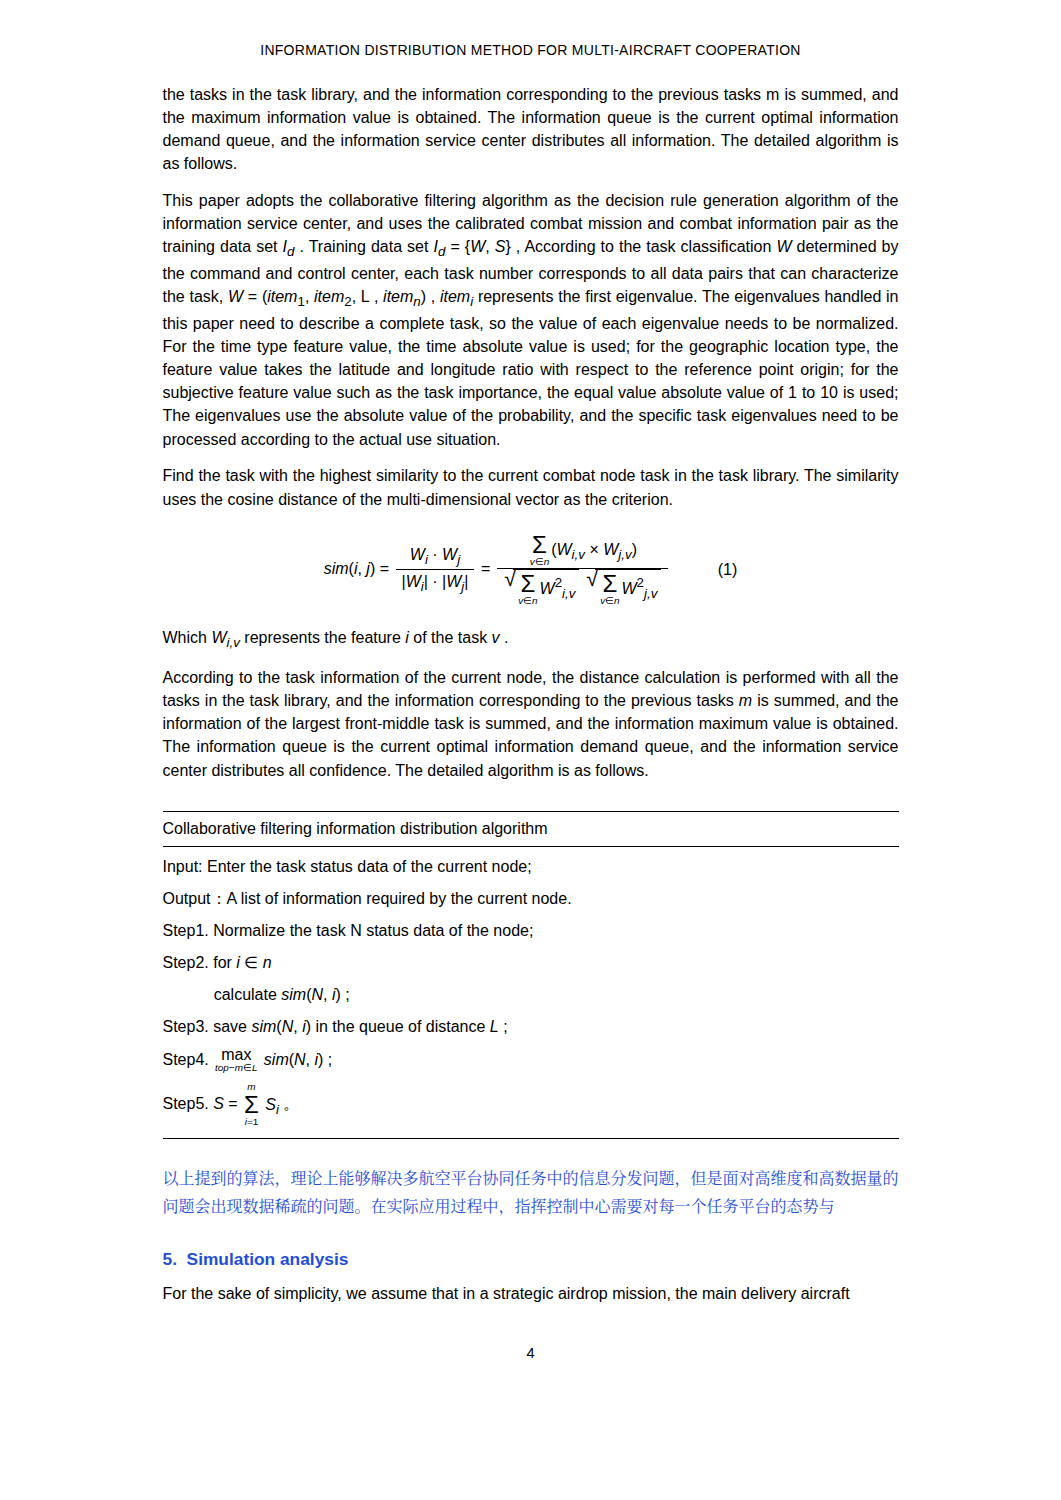Information Distribution Method for Multi-Aircraft Cooperation
the tasks in the task library, and the information corresponding to the previous tasks m is summed, and the maximum information value is obtained. The information queue is the current optimal information demand queue, and the information service center distributes all information. The detailed algorithm is as follows.
This paper adopts the collaborative filtering algorithm as the decision rule generation algorithm of the information service center, and uses the calibrated combat mission and combat information pair as the training data set Id . Training data set Id = {W, S} , According to the task classification W determined by the command and control center, each task number corresponds to all data pairs that can characterize the task, W = (item1, item2, L , itemn) , itemi represents the first eigenvalue. The eigenvalues handled in this paper need to describe a complete task, so the value of each eigenvalue needs to be normalized. For the time type feature value, the time absolute value is used; for the geographic location type, the feature value takes the latitude and longitude ratio with respect to the reference point origin; for the subjective feature value such as the task importance, the equal value absolute value of 1 to 10 is used; The eigenvalues use the absolute value of the probability, and the specific task eigenvalues need to be processed according to the actual use situation.
Find the task with the highest similarity to the current combat node task in the task library. The similarity uses the cosine distance of the multi-dimensional vector as the criterion.
sim(i, j) = Wi · Wj |Wi| · |Wj| = Σv∈n(Wi,v × Wj,v) Σv∈n W2i,v Σv∈n W2j,v
(1)
Which Wi,v represents the feature i of the task v .
According to the task information of the current node, the distance calculation is performed with all the tasks in the task library, and the information corresponding to the previous tasks m is summed, and the information of the largest front-middle task is summed, and the information maximum value is obtained. The information queue is the current optimal information demand queue, and the information service center distributes all confidence. The detailed algorithm is as follows.
Collaborative filtering information distribution algorithm
Input: Enter the task status data of the current node;
Output：A list of information required by the current node.
Step1. Normalize the task N status data of the node;
Step2. for i ∈ n
calculate sim(N, i) ;
Step3. save sim(N, i) in the queue of distance L ;
Step4. max top−m∈L sim(N, i) ;
Step5. S = mΣi=1 Si 。
以上提到的算法，理论上能够解决多航空平台协同任务中的信息分发问题，但是面对高维度和高数据量的问题会出现数据稀疏的问题。在实际应用过程中，指挥控制中心需要对每一个任务平台的态势与
5. Simulation analysis
For the sake of simplicity, we assume that in a strategic airdrop mission, the main delivery aircraft
4